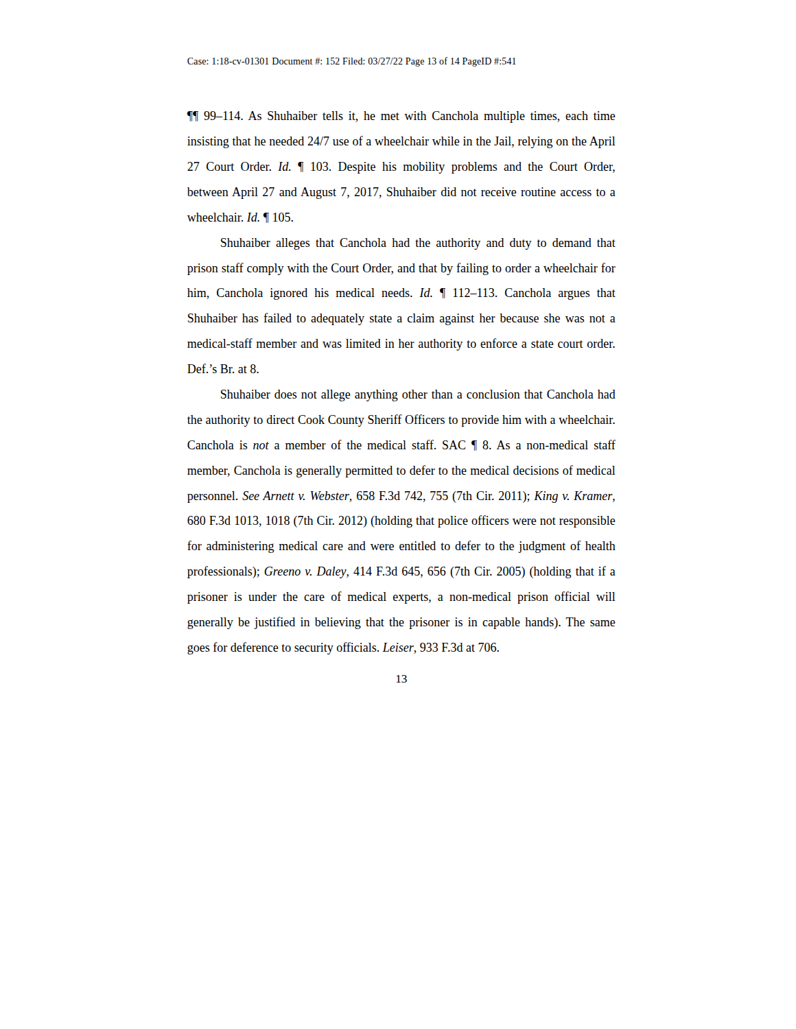Case: 1:18-cv-01301 Document #: 152 Filed: 03/27/22 Page 13 of 14 PageID #:541
¶¶ 99–114. As Shuhaiber tells it, he met with Canchola multiple times, each time insisting that he needed 24/7 use of a wheelchair while in the Jail, relying on the April 27 Court Order. Id. ¶ 103. Despite his mobility problems and the Court Order, between April 27 and August 7, 2017, Shuhaiber did not receive routine access to a wheelchair. Id. ¶ 105.
Shuhaiber alleges that Canchola had the authority and duty to demand that prison staff comply with the Court Order, and that by failing to order a wheelchair for him, Canchola ignored his medical needs. Id. ¶ 112–113. Canchola argues that Shuhaiber has failed to adequately state a claim against her because she was not a medical-staff member and was limited in her authority to enforce a state court order. Def.’s Br. at 8.
Shuhaiber does not allege anything other than a conclusion that Canchola had the authority to direct Cook County Sheriff Officers to provide him with a wheelchair. Canchola is not a member of the medical staff. SAC ¶ 8. As a non-medical staff member, Canchola is generally permitted to defer to the medical decisions of medical personnel. See Arnett v. Webster, 658 F.3d 742, 755 (7th Cir. 2011); King v. Kramer, 680 F.3d 1013, 1018 (7th Cir. 2012) (holding that police officers were not responsible for administering medical care and were entitled to defer to the judgment of health professionals); Greeno v. Daley, 414 F.3d 645, 656 (7th Cir. 2005) (holding that if a prisoner is under the care of medical experts, a non-medical prison official will generally be justified in believing that the prisoner is in capable hands). The same goes for deference to security officials. Leiser, 933 F.3d at 706.
13